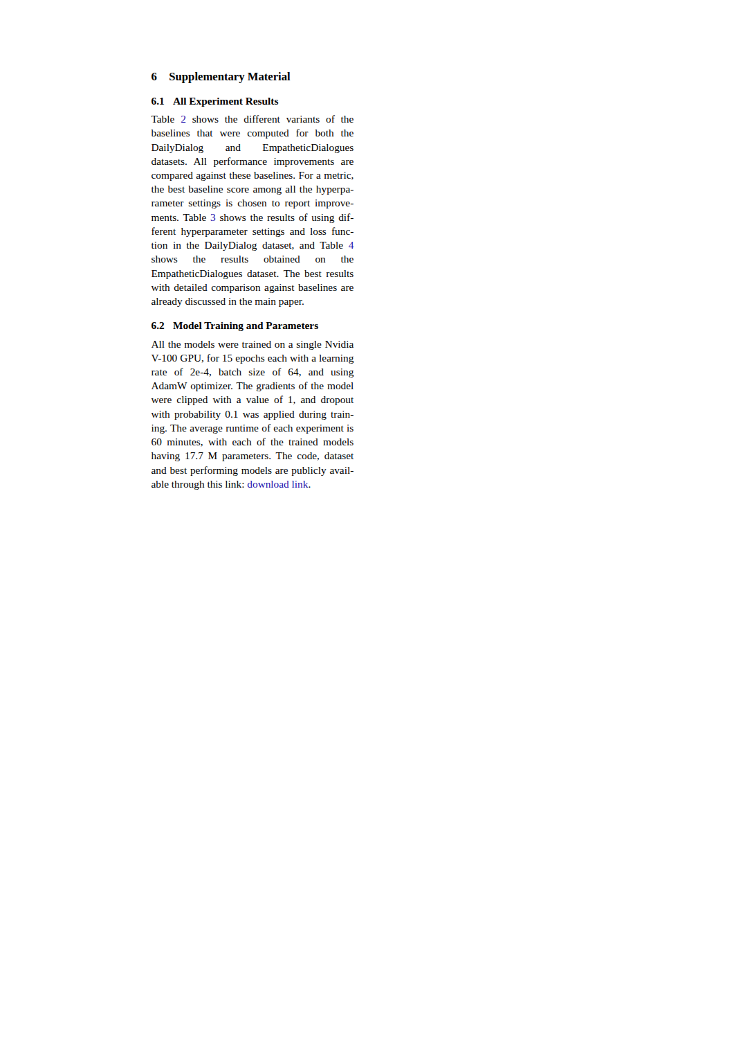6 Supplementary Material
6.1 All Experiment Results
Table 2 shows the different variants of the baselines that were computed for both the DailyDialog and EmpatheticDialogues datasets. All performance improvements are compared against these baselines. For a metric, the best baseline score among all the hyperparameter settings is chosen to report improvements. Table 3 shows the results of using different hyperparameter settings and loss function in the DailyDialog dataset, and Table 4 shows the results obtained on the EmpatheticDialogues dataset. The best results with detailed comparison against baselines are already discussed in the main paper.
6.2 Model Training and Parameters
All the models were trained on a single Nvidia V-100 GPU, for 15 epochs each with a learning rate of 2e-4, batch size of 64, and using AdamW optimizer. The gradients of the model were clipped with a value of 1, and dropout with probability 0.1 was applied during training. The average runtime of each experiment is 60 minutes, with each of the trained models having 17.7 M parameters. The code, dataset and best performing models are publicly available through this link: download link.